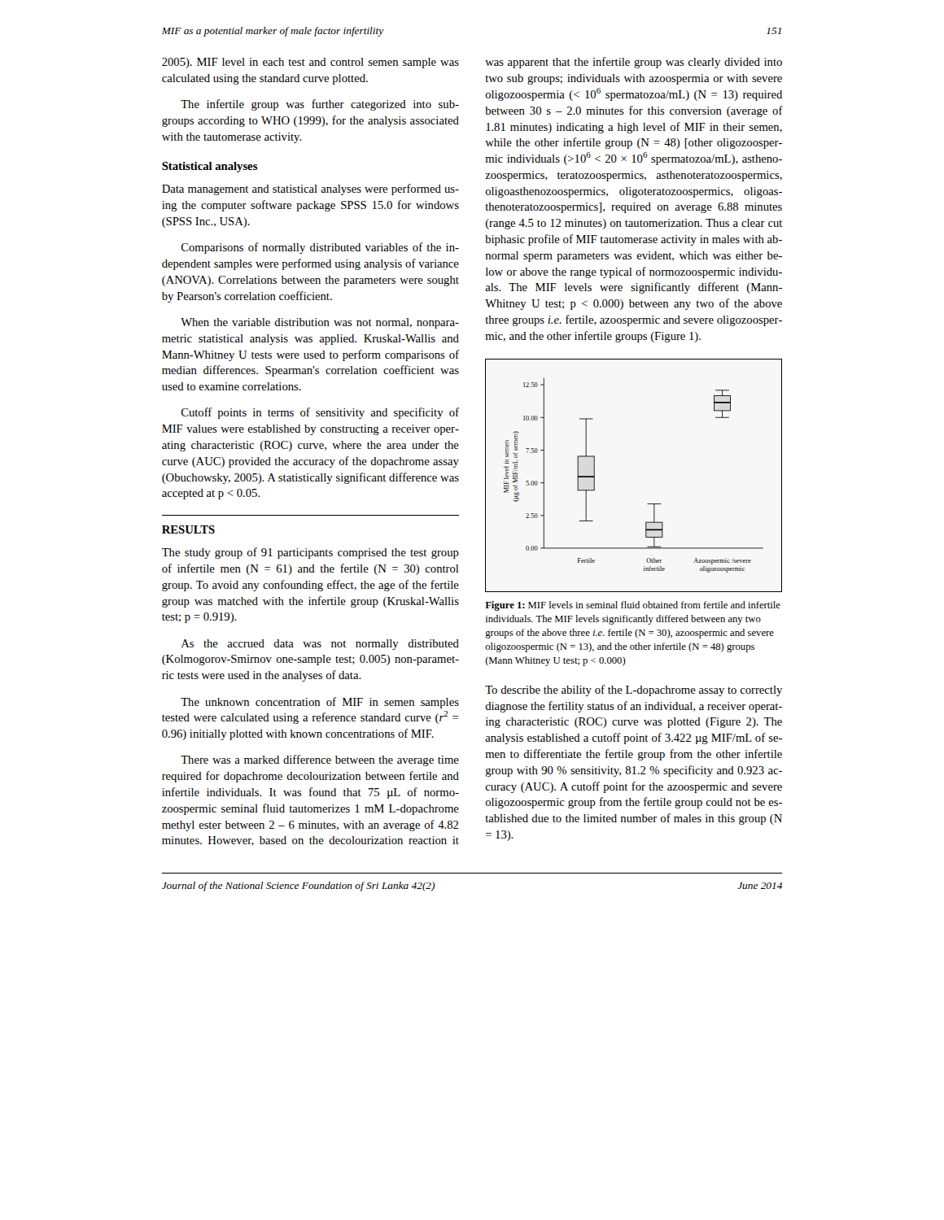MIF as a potential marker of male factor infertility 151
2005). MIF level in each test and control semen sample was calculated using the standard curve plotted.
The infertile group was further categorized into subgroups according to WHO (1999), for the analysis associated with the tautomerase activity.
Statistical analyses
Data management and statistical analyses were performed using the computer software package SPSS 15.0 for windows (SPSS Inc., USA).
Comparisons of normally distributed variables of the independent samples were performed using analysis of variance (ANOVA). Correlations between the parameters were sought by Pearson's correlation coefficient.
When the variable distribution was not normal, nonparametric statistical analysis was applied. Kruskal-Wallis and Mann-Whitney U tests were used to perform comparisons of median differences. Spearman's correlation coefficient was used to examine correlations.
Cutoff points in terms of sensitivity and specificity of MIF values were established by constructing a receiver operating characteristic (ROC) curve, where the area under the curve (AUC) provided the accuracy of the dopachrome assay (Obuchowsky, 2005). A statistically significant difference was accepted at p < 0.05.
RESULTS
The study group of 91 participants comprised the test group of infertile men (N = 61) and the fertile (N = 30) control group. To avoid any confounding effect, the age of the fertile group was matched with the infertile group (Kruskal-Wallis test; p = 0.919).
As the accrued data was not normally distributed (Kolmogorov-Smirnov one-sample test; 0.005) non-parametric tests were used in the analyses of data.
The unknown concentration of MIF in semen samples tested were calculated using a reference standard curve (r2 = 0.96) initially plotted with known concentrations of MIF.
There was a marked difference between the average time required for dopachrome decolourization between fertile and infertile individuals. It was found that 75 µL of normozoospermic seminal fluid tautomerizes 1 mM L-dopachrome methyl ester between 2 – 6 minutes, with an average of 4.82 minutes. However, based on the decolourization reaction it was apparent that the infertile group was clearly divided into two sub groups; individuals with azoospermia or with severe oligozoospermia (< 106 spermatozoa/mL) (N = 13) required between 30 s – 2.0 minutes for this conversion (average of 1.81 minutes) indicating a high level of MIF in their semen, while the other infertile group (N = 48) [other oligozoospermic individuals (>106 < 20 × 106 spermatozoa/mL), asthenozoospermics, teratozoospermics, asthenoteratozoospermics, oligoasthenozoospermics, oligoteratozoospermics, oligoasthenoteratozoospermics], required on average 6.88 minutes (range 4.5 to 12 minutes) on tautomerization. Thus a clear cut biphasic profile of MIF tautomerase activity in males with abnormal sperm parameters was evident, which was either below or above the range typical of normozoospermic individuals. The MIF levels were significantly different (Mann-Whitney U test; p < 0.000) between any two of the above three groups i.e. fertile, azoospermic and severe oligozoospermic, and the other infertile groups (Figure 1).
12.50 10.00 7.50 5.00 2.50 0.00 MIF level in semen (µg of MIF/mL of semen) Fertile Other infertile Azoospermic /severe oligozoospermic
Figure 1: MIF levels in seminal fluid obtained from fertile and infertile individuals. The MIF levels significantly differed between any two groups of the above three i.e. fertile (N = 30), azoospermic and severe oligozoospermic (N = 13), and the other infertile (N = 48) groups (Mann Whitney U test; p < 0.000)
To describe the ability of the L-dopachrome assay to correctly diagnose the fertility status of an individual, a receiver operating characteristic (ROC) curve was plotted (Figure 2). The analysis established a cutoff point of 3.422 µg MIF/mL of semen to differentiate the fertile group from the other infertile group with 90 % sensitivity, 81.2 % specificity and 0.923 accuracy (AUC). A cutoff point for the azoospermic and severe oligozoospermic group from the fertile group could not be established due to the limited number of males in this group (N = 13).
Journal of the National Science Foundation of Sri Lanka 42(2) June 2014